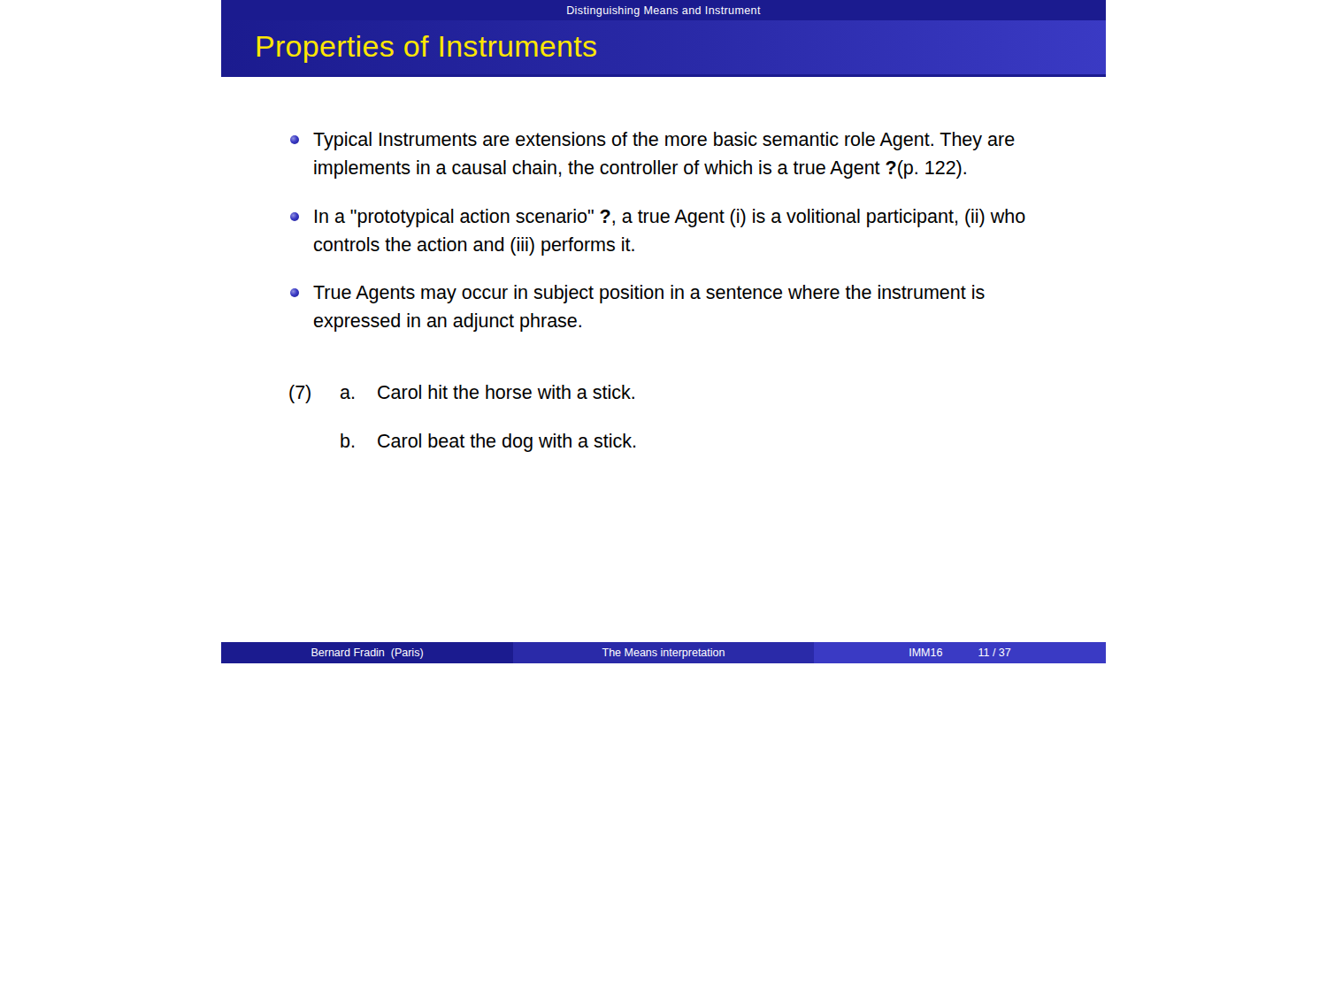Distinguishing Means and Instrument
Properties of Instruments
Typical Instruments are extensions of the more basic semantic role Agent. They are implements in a causal chain, the controller of which is a true Agent ?(p. 122).
In a "prototypical action scenario" ?, a true Agent (i) is a volitional participant, (ii) who controls the action and (iii) performs it.
True Agents may occur in subject position in a sentence where the instrument is expressed in an adjunct phrase.
(7)
a.
Carol hit the horse with a stick.
b.
Carol beat the dog with a stick.
Bernard Fradin (Paris)
The Means interpretation
IMM1611 / 37